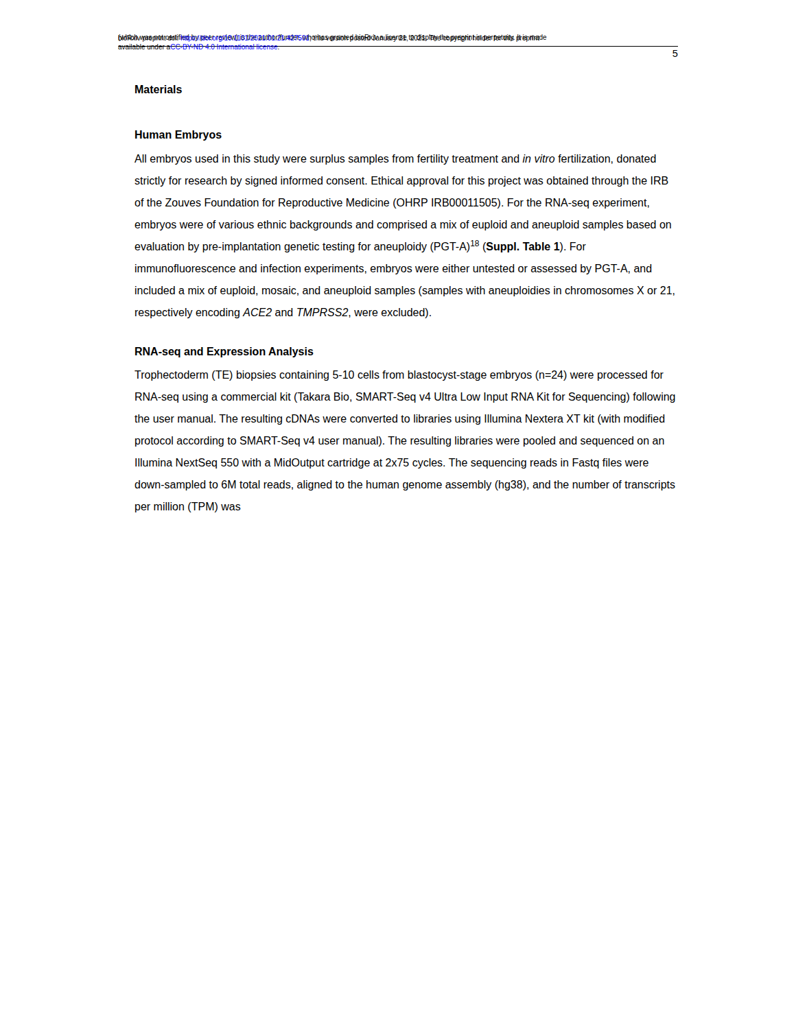(which was not certified by peer review) is the author/funder, who has granted bioRxiv a license to display the preprint in perpetuity. It is made
available under aCC-BY-ND 4.0 International license.
bioRxiv preprint doi: https://doi.org/10.1101/2021.01.21.427501; this version posted January 21, 2021. The copyright holder for this preprint
5
Materials
Human Embryos
All embryos used in this study were surplus samples from fertility treatment and in vitro fertilization, donated strictly for research by signed informed consent. Ethical approval for this project was obtained through the IRB of the Zouves Foundation for Reproductive Medicine (OHRP IRB00011505). For the RNA-seq experiment, embryos were of various ethnic backgrounds and comprised a mix of euploid and aneuploid samples based on evaluation by pre-implantation genetic testing for aneuploidy (PGT-A)18 (Suppl. Table 1). For immunofluorescence and infection experiments, embryos were either untested or assessed by PGT-A, and included a mix of euploid, mosaic, and aneuploid samples (samples with aneuploidies in chromosomes X or 21, respectively encoding ACE2 and TMPRSS2, were excluded).
RNA-seq and Expression Analysis
Trophectoderm (TE) biopsies containing 5-10 cells from blastocyst-stage embryos (n=24) were processed for RNA-seq using a commercial kit (Takara Bio, SMART-Seq v4 Ultra Low Input RNA Kit for Sequencing) following the user manual. The resulting cDNAs were converted to libraries using Illumina Nextera XT kit (with modified protocol according to SMART-Seq v4 user manual). The resulting libraries were pooled and sequenced on an Illumina NextSeq 550 with a MidOutput cartridge at 2x75 cycles. The sequencing reads in Fastq files were down-sampled to 6M total reads, aligned to the human genome assembly (hg38), and the number of transcripts per million (TPM) was